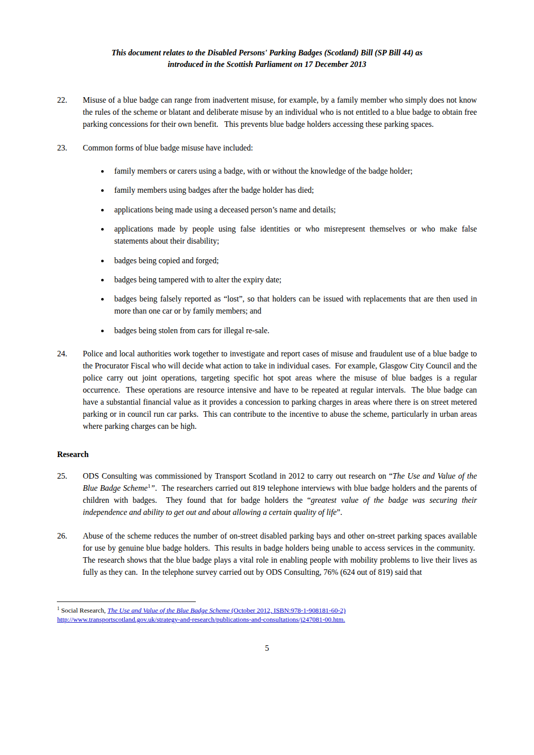This document relates to the Disabled Persons' Parking Badges (Scotland) Bill (SP Bill 44) as
introduced in the Scottish Parliament on 17 December 2013
22.
Misuse of a blue badge can range from inadvertent misuse, for example, by a family member who simply does not know the rules of the scheme or blatant and deliberate misuse by an individual who is not entitled to a blue badge to obtain free parking concessions for their own benefit. This prevents blue badge holders accessing these parking spaces.
23.
Common forms of blue badge misuse have included:
family members or carers using a badge, with or without the knowledge of the badge holder;
family members using badges after the badge holder has died;
applications being made using a deceased person’s name and details;
applications made by people using false identities or who misrepresent themselves or who make false statements about their disability;
badges being copied and forged;
badges being tampered with to alter the expiry date;
badges being falsely reported as “lost”, so that holders can be issued with replacements that are then used in more than one car or by family members; and
badges being stolen from cars for illegal re-sale.
24.
Police and local authorities work together to investigate and report cases of misuse and fraudulent use of a blue badge to the Procurator Fiscal who will decide what action to take in individual cases. For example, Glasgow City Council and the police carry out joint operations, targeting specific hot spot areas where the misuse of blue badges is a regular occurrence. These operations are resource intensive and have to be repeated at regular intervals. The blue badge can have a substantial financial value as it provides a concession to parking charges in areas where there is on street metered parking or in council run car parks. This can contribute to the incentive to abuse the scheme, particularly in urban areas where parking charges can be high.
Research
25.
ODS Consulting was commissioned by Transport Scotland in 2012 to carry out research on “The Use and Value of the Blue Badge Scheme1”. The researchers carried out 819 telephone interviews with blue badge holders and the parents of children with badges. They found that for badge holders the “greatest value of the badge was securing their independence and ability to get out and about allowing a certain quality of life”.
26.
Abuse of the scheme reduces the number of on-street disabled parking bays and other on-street parking spaces available for use by genuine blue badge holders. This results in badge holders being unable to access services in the community. The research shows that the blue badge plays a vital role in enabling people with mobility problems to live their lives as fully as they can. In the telephone survey carried out by ODS Consulting, 76% (624 out of 819) said that
1 Social Research, The Use and Value of the Blue Badge Scheme (October 2012, ISBN:978-1-908181-60-2)
http://www.transportscotland.gov.uk/strategy-and-research/publications-and-consultations/j247081-00.htm.
5